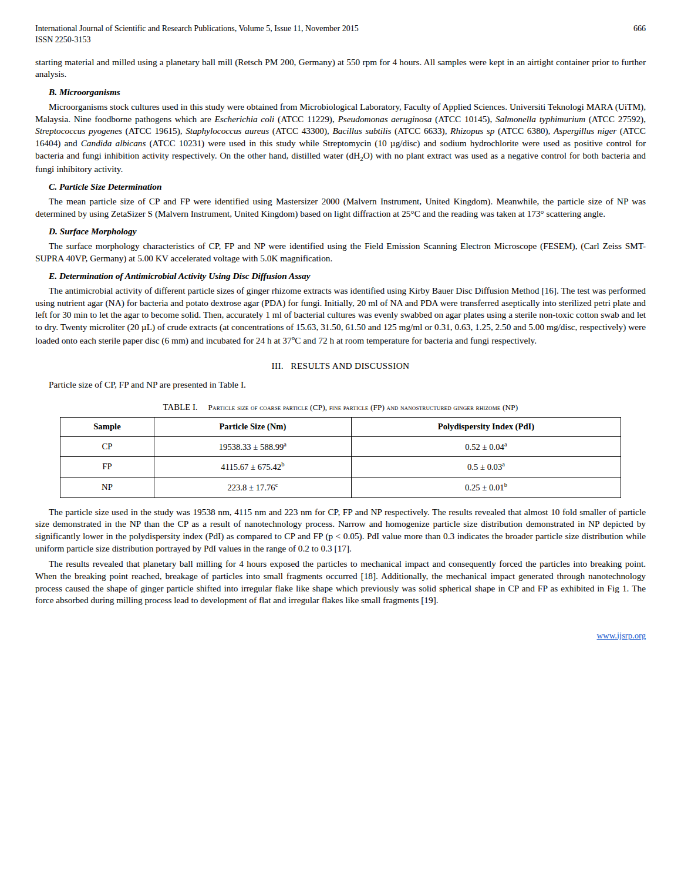International Journal of Scientific and Research Publications, Volume 5, Issue 11, November 2015
ISSN 2250-3153
666
starting material and milled using a planetary ball mill (Retsch PM 200, Germany) at 550 rpm for 4 hours. All samples were kept in an airtight container prior to further analysis.
B. Microorganisms
Microorganisms stock cultures used in this study were obtained from Microbiological Laboratory, Faculty of Applied Sciences. Universiti Teknologi MARA (UiTM), Malaysia. Nine foodborne pathogens which are Escherichia coli (ATCC 11229), Pseudomonas aeruginosa (ATCC 10145), Salmonella typhimurium (ATCC 27592), Streptococcus pyogenes (ATCC 19615), Staphylococcus aureus (ATCC 43300), Bacillus subtilis (ATCC 6633), Rhizopus sp (ATCC 6380), Aspergillus niger (ATCC 16404) and Candida albicans (ATCC 10231) were used in this study while Streptomycin (10 µg/disc) and sodium hydrochlorite were used as positive control for bacteria and fungi inhibition activity respectively. On the other hand, distilled water (dH2O) with no plant extract was used as a negative control for both bacteria and fungi inhibitory activity.
C. Particle Size Determination
The mean particle size of CP and FP were identified using Mastersizer 2000 (Malvern Instrument, United Kingdom). Meanwhile, the particle size of NP was determined by using ZetaSizer S (Malvern Instrument, United Kingdom) based on light diffraction at 25°C and the reading was taken at 173° scattering angle.
D. Surface Morphology
The surface morphology characteristics of CP, FP and NP were identified using the Field Emission Scanning Electron Microscope (FESEM), (Carl Zeiss SMT- SUPRA 40VP, Germany) at 5.00 KV accelerated voltage with 5.0K magnification.
E. Determination of Antimicrobial Activity Using Disc Diffusion Assay
The antimicrobial activity of different particle sizes of ginger rhizome extracts was identified using Kirby Bauer Disc Diffusion Method [16]. The test was performed using nutrient agar (NA) for bacteria and potato dextrose agar (PDA) for fungi. Initially, 20 ml of NA and PDA were transferred aseptically into sterilized petri plate and left for 30 min to let the agar to become solid. Then, accurately 1 ml of bacterial cultures was evenly swabbed on agar plates using a sterile non-toxic cotton swab and let to dry. Twenty microliter (20 µL) of crude extracts (at concentrations of 15.63, 31.50, 61.50 and 125 mg/ml or 0.31, 0.63, 1.25, 2.50 and 5.00 mg/disc, respectively) were loaded onto each sterile paper disc (6 mm) and incubated for 24 h at 37oC and 72 h at room temperature for bacteria and fungi respectively.
III. RESULTS AND DISCUSSION
Particle size of CP, FP and NP are presented in Table I.
TABLE I. Particle size of coarse particle (CP), fine particle (FP) and nanostructured ginger rhizome (NP)
| Sample | Particle Size (Nm) | Polydispersity Index (PdI) |
| --- | --- | --- |
| CP | 19538.33 ± 588.99 a | 0.52 ± 0.04 a |
| FP | 4115.67 ± 675.42 b | 0.5 ± 0.03 a |
| NP | 223.8 ± 17.76 c | 0.25 ± 0.01 b |
The particle size used in the study was 19538 nm, 4115 nm and 223 nm for CP, FP and NP respectively. The results revealed that almost 10 fold smaller of particle size demonstrated in the NP than the CP as a result of nanotechnology process. Narrow and homogenize particle size distribution demonstrated in NP depicted by significantly lower in the polydispersity index (PdI) as compared to CP and FP (p < 0.05). PdI value more than 0.3 indicates the broader particle size distribution while uniform particle size distribution portrayed by PdI values in the range of 0.2 to 0.3 [17].
The results revealed that planetary ball milling for 4 hours exposed the particles to mechanical impact and consequently forced the particles into breaking point. When the breaking point reached, breakage of particles into small fragments occurred [18]. Additionally, the mechanical impact generated through nanotechnology process caused the shape of ginger particle shifted into irregular flake like shape which previously was solid spherical shape in CP and FP as exhibited in Fig 1. The force absorbed during milling process lead to development of flat and irregular flakes like small fragments [19].
www.ijsrp.org